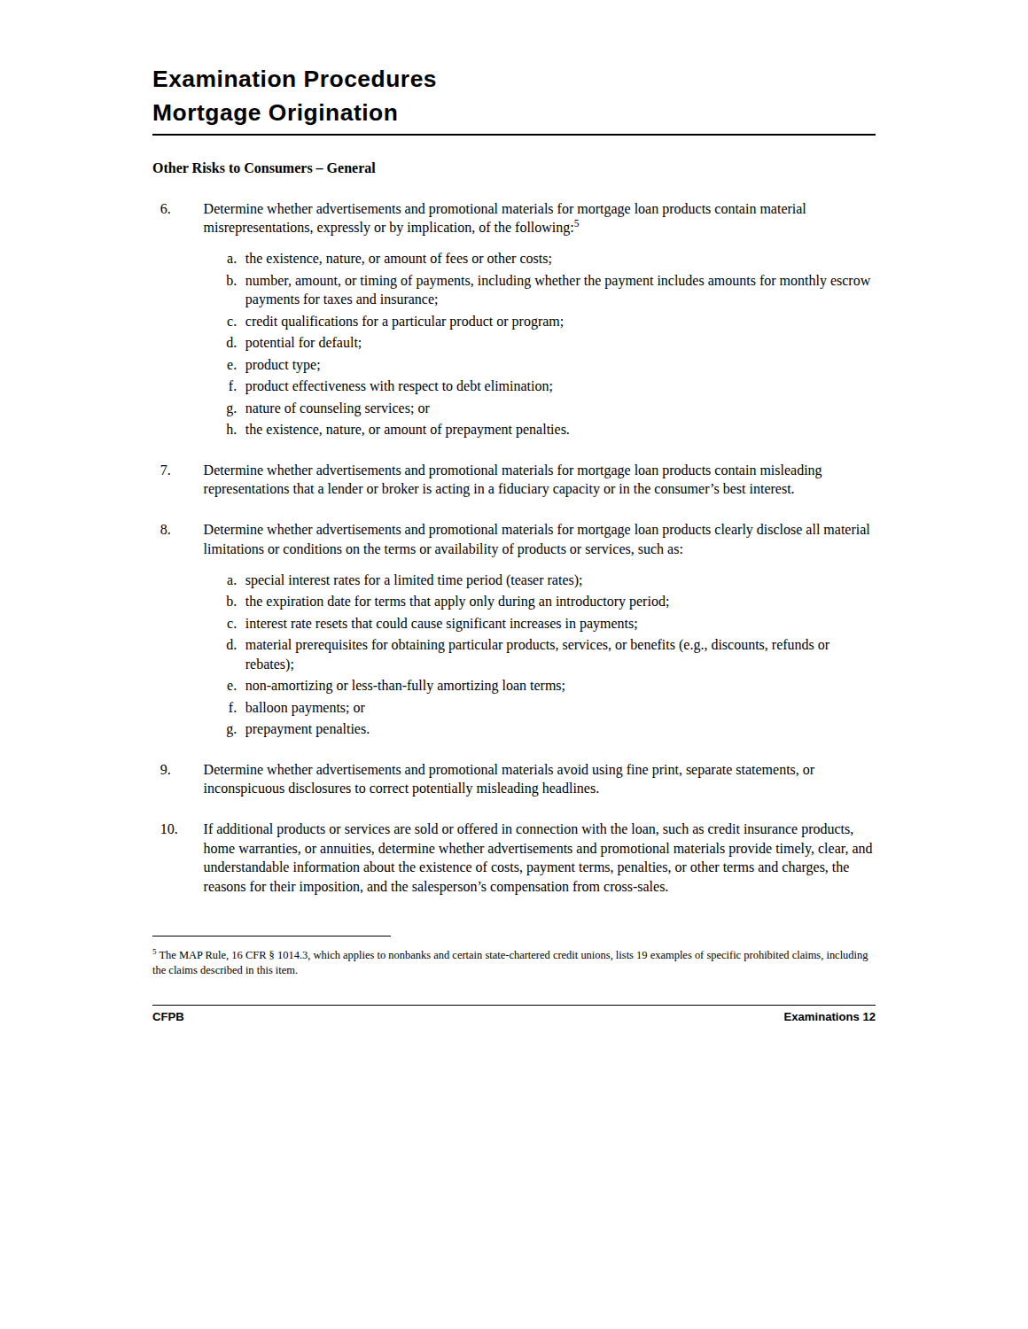Examination Procedures
Mortgage Origination
Other Risks to Consumers – General
Determine whether advertisements and promotional materials for mortgage loan products contain material misrepresentations, expressly or by implication, of the following:5
the existence, nature, or amount of fees or other costs;
number, amount, or timing of payments, including whether the payment includes amounts for monthly escrow payments for taxes and insurance;
credit qualifications for a particular product or program;
potential for default;
product type;
product effectiveness with respect to debt elimination;
nature of counseling services; or
the existence, nature, or amount of prepayment penalties.
Determine whether advertisements and promotional materials for mortgage loan products contain misleading representations that a lender or broker is acting in a fiduciary capacity or in the consumer’s best interest.
Determine whether advertisements and promotional materials for mortgage loan products clearly disclose all material limitations or conditions on the terms or availability of products or services, such as:
special interest rates for a limited time period (teaser rates);
the expiration date for terms that apply only during an introductory period;
interest rate resets that could cause significant increases in payments;
material prerequisites for obtaining particular products, services, or benefits (e.g., discounts, refunds or rebates);
non-amortizing or less-than-fully amortizing loan terms;
balloon payments; or
prepayment penalties.
Determine whether advertisements and promotional materials avoid using fine print, separate statements, or inconspicuous disclosures to correct potentially misleading headlines.
If additional products or services are sold or offered in connection with the loan, such as credit insurance products, home warranties, or annuities, determine whether advertisements and promotional materials provide timely, clear, and understandable information about the existence of costs, payment terms, penalties, or other terms and charges, the reasons for their imposition, and the salesperson’s compensation from cross-sales.
5 The MAP Rule, 16 CFR § 1014.3, which applies to nonbanks and certain state-chartered credit unions, lists 19 examples of specific prohibited claims, including the claims described in this item.
CFPB Examinations 12